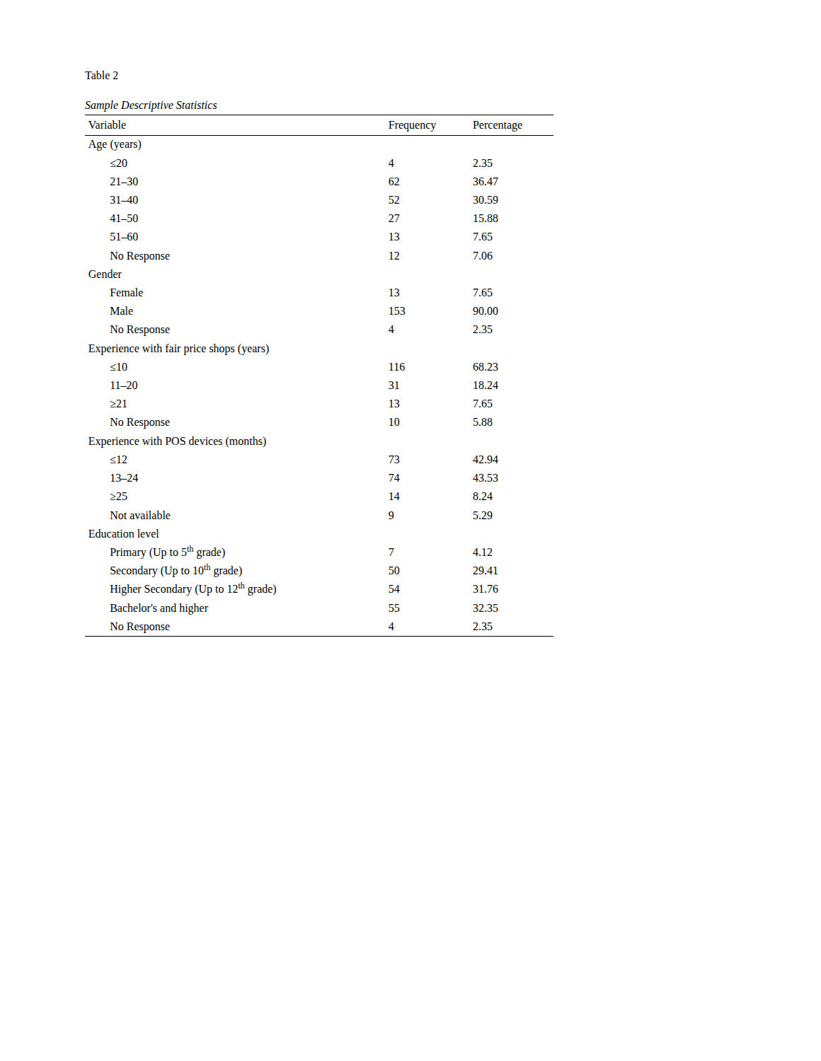Table 2
Sample Descriptive Statistics
| Variable | Frequency | Percentage |
| --- | --- | --- |
| Age (years) | | |
| ≤20 | 4 | 2.35 |
| 21–30 | 62 | 36.47 |
| 31–40 | 52 | 30.59 |
| 41–50 | 27 | 15.88 |
| 51–60 | 13 | 7.65 |
| No Response | 12 | 7.06 |
| Gender | | |
| Female | 13 | 7.65 |
| Male | 153 | 90.00 |
| No Response | 4 | 2.35 |
| Experience with fair price shops (years) | | |
| ≤10 | 116 | 68.23 |
| 11–20 | 31 | 18.24 |
| ≥21 | 13 | 7.65 |
| No Response | 10 | 5.88 |
| Experience with POS devices (months) | | |
| ≤12 | 73 | 42.94 |
| 13–24 | 74 | 43.53 |
| ≥25 | 14 | 8.24 |
| Not available | 9 | 5.29 |
| Education level | | |
| Primary (Up to 5 th grade) | 7 | 4.12 |
| Secondary (Up to 10 th grade) | 50 | 29.41 |
| Higher Secondary (Up to 12 th grade) | 54 | 31.76 |
| Bachelor's and higher | 55 | 32.35 |
| No Response | 4 | 2.35 |